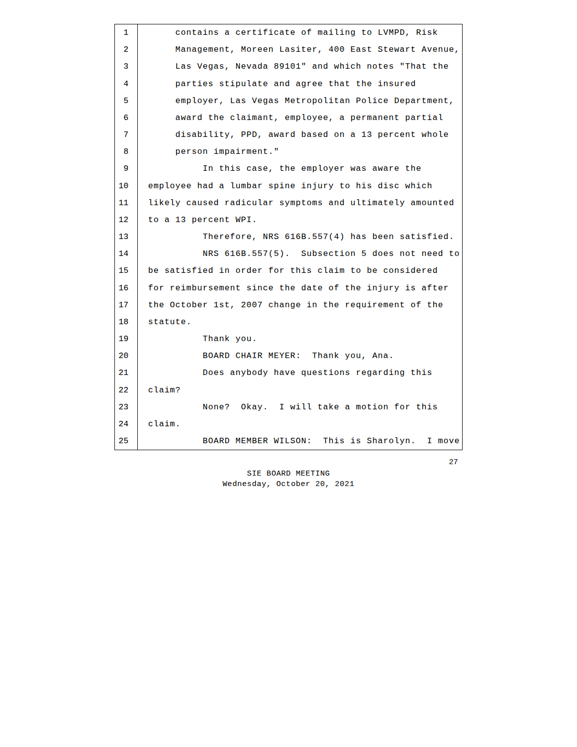| 1 | contains a certificate of mailing to LVMPD, Risk |
| 2 | Management, Moreen Lasiter, 400 East Stewart Avenue, |
| 3 | Las Vegas, Nevada 89101" and which notes "That the |
| 4 | parties stipulate and agree that the insured |
| 5 | employer, Las Vegas Metropolitan Police Department, |
| 6 | award the claimant, employee, a permanent partial |
| 7 | disability, PPD, award based on a 13 percent whole |
| 8 | person impairment." |
| 9 | In this case, the employer was aware the |
| 10 | employee had a lumbar spine injury to his disc which |
| 11 | likely caused radicular symptoms and ultimately amounted |
| 12 | to a 13 percent WPI. |
| 13 | Therefore, NRS 616B.557(4) has been satisfied. |
| 14 | NRS 616B.557(5). Subsection 5 does not need to |
| 15 | be satisfied in order for this claim to be considered |
| 16 | for reimbursement since the date of the injury is after |
| 17 | the October 1st, 2007 change in the requirement of the |
| 18 | statute. |
| 19 | Thank you. |
| 20 | BOARD CHAIR MEYER: Thank you, Ana. |
| 21 | Does anybody have questions regarding this |
| 22 | claim? |
| 23 | None? Okay. I will take a motion for this |
| 24 | claim. |
| 25 | BOARD MEMBER WILSON: This is Sharolyn. I move |
27
SIE BOARD MEETING
Wednesday, October 20, 2021